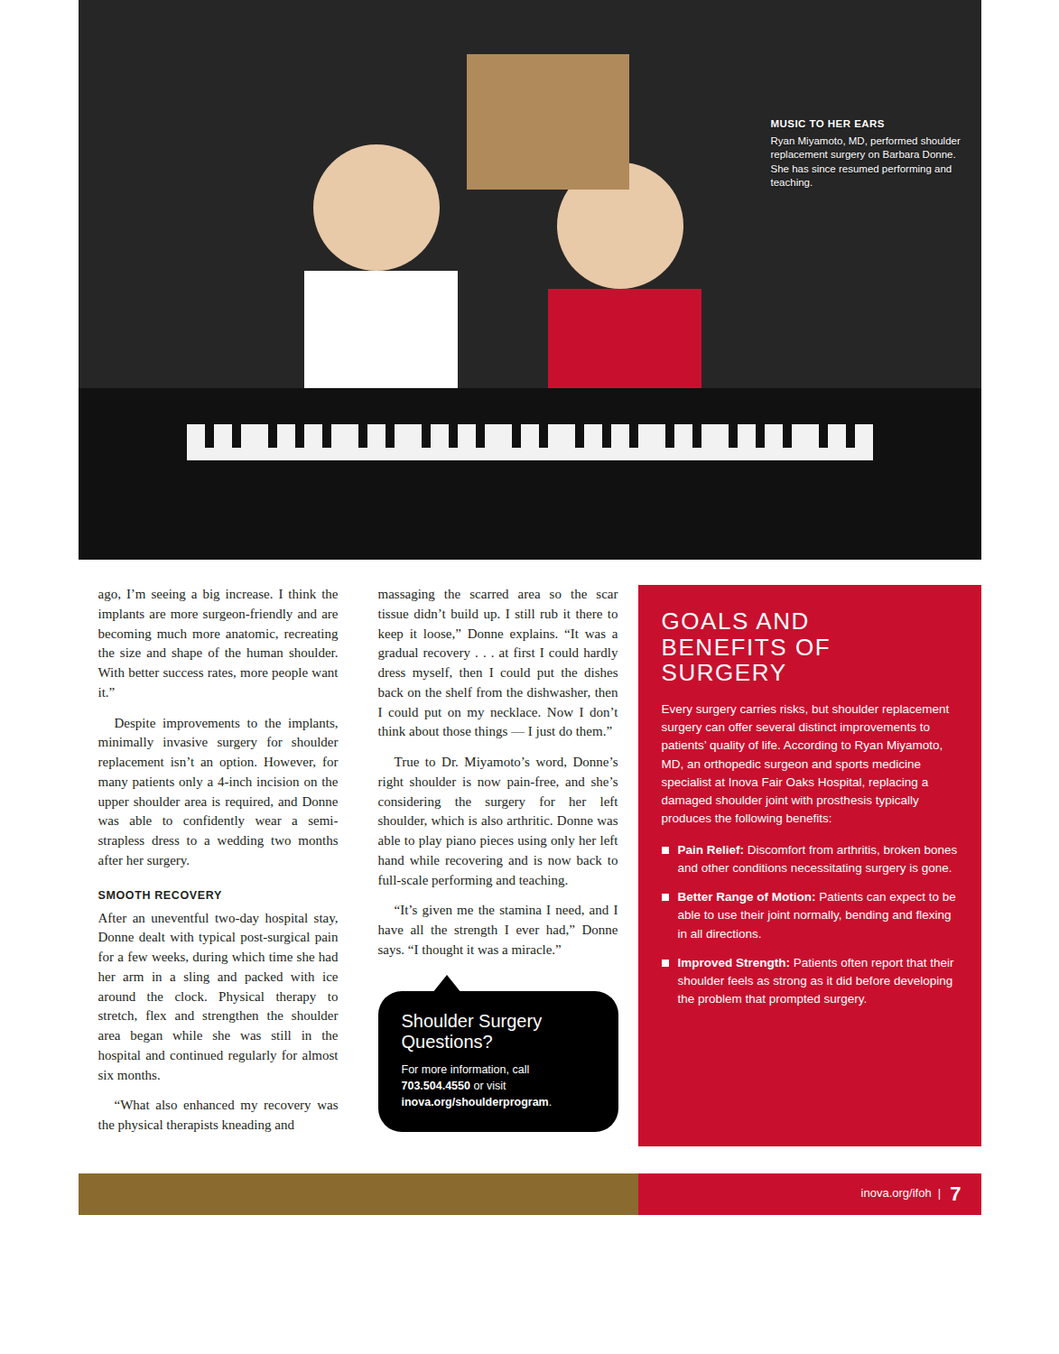MUSIC TO HER EARS Ryan Miyamoto, MD, performed shoulder replacement surgery on Barbara Donne. She has since resumed performing and teaching.
ago, I’m seeing a big increase. I think the implants are more surgeon-friendly and are becoming much more anatomic, recreating the size and shape of the human shoulder. With better success rates, more people want it.”
Despite improvements to the implants, minimally invasive surgery for shoulder replacement isn’t an option. However, for many patients only a 4-inch incision on the upper shoulder area is required, and Donne was able to confidently wear a semi-strapless dress to a wedding two months after her surgery.
SMOOTH RECOVERY
After an uneventful two-day hospital stay, Donne dealt with typical post-surgical pain for a few weeks, during which time she had her arm in a sling and packed with ice around the clock. Physical therapy to stretch, flex and strengthen the shoulder area began while she was still in the hospital and continued regularly for almost six months.
“What also enhanced my recovery was the physical therapists kneading and
massaging the scarred area so the scar tissue didn’t build up. I still rub it there to keep it loose,” Donne explains. “It was a gradual recovery . . . at first I could hardly dress myself, then I could put the dishes back on the shelf from the dishwasher, then I could put on my necklace. Now I don’t think about those things — I just do them.”
True to Dr. Miyamoto’s word, Donne’s right shoulder is now pain-free, and she’s considering the surgery for her left shoulder, which is also arthritic. Donne was able to play piano pieces using only her left hand while recovering and is now back to full-scale performing and teaching.
“It’s given me the stamina I need, and I have all the strength I ever had,” Donne says. “I thought it was a miracle.”
Shoulder Surgery
Questions?
For more information, call 703.504.4550 or visit inova.org/shoulderprogram.
GOALS AND
BENEFITS OF
SURGERY
Every surgery carries risks, but shoulder replacement surgery can offer several distinct improvements to patients’ quality of life. According to Ryan Miyamoto, MD, an orthopedic surgeon and sports medicine specialist at Inova Fair Oaks Hospital, replacing a damaged shoulder joint with prosthesis typically produces the following benefits:
Pain Relief: Discomfort from arthritis, broken bones and other conditions necessitating surgery is gone.
Better Range of Motion: Patients can expect to be able to use their joint normally, bending and flexing in all directions.
Improved Strength: Patients often report that their shoulder feels as strong as it did before developing the problem that prompted surgery.
inova.org/ifoh | 7